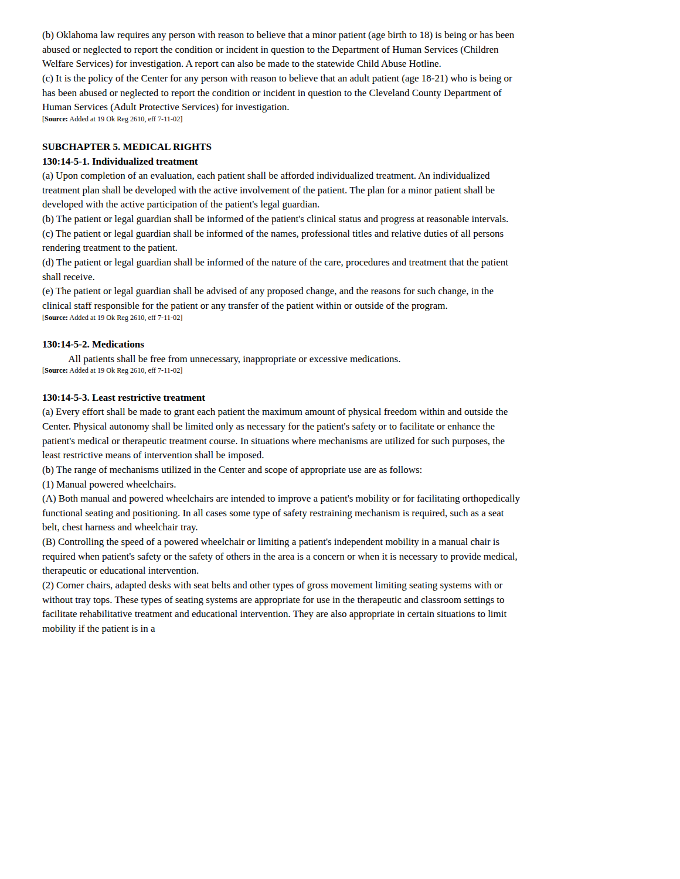(b) Oklahoma law requires any person with reason to believe that a minor patient (age birth to 18) is being or has been abused or neglected to report the condition or incident in question to the Department of Human Services (Children Welfare Services) for investigation. A report can also be made to the statewide Child Abuse Hotline.
(c) It is the policy of the Center for any person with reason to believe that an adult patient (age 18-21) who is being or has been abused or neglected to report the condition or incident in question to the Cleveland County Department of Human Services (Adult Protective Services) for investigation.
[Source: Added at 19 Ok Reg 2610, eff 7-11-02]
SUBCHAPTER 5. MEDICAL RIGHTS
130:14-5-1. Individualized treatment
(a) Upon completion of an evaluation, each patient shall be afforded individualized treatment. An individualized treatment plan shall be developed with the active involvement of the patient. The plan for a minor patient shall be developed with the active participation of the patient's legal guardian.
(b) The patient or legal guardian shall be informed of the patient's clinical status and progress at reasonable intervals.
(c) The patient or legal guardian shall be informed of the names, professional titles and relative duties of all persons rendering treatment to the patient.
(d) The patient or legal guardian shall be informed of the nature of the care, procedures and treatment that the patient shall receive.
(e) The patient or legal guardian shall be advised of any proposed change, and the reasons for such change, in the clinical staff responsible for the patient or any transfer of the patient within or outside of the program.
[Source: Added at 19 Ok Reg 2610, eff 7-11-02]
130:14-5-2. Medications
All patients shall be free from unnecessary, inappropriate or excessive medications.
[Source: Added at 19 Ok Reg 2610, eff 7-11-02]
130:14-5-3. Least restrictive treatment
(a) Every effort shall be made to grant each patient the maximum amount of physical freedom within and outside the Center. Physical autonomy shall be limited only as necessary for the patient's safety or to facilitate or enhance the patient's medical or therapeutic treatment course. In situations where mechanisms are utilized for such purposes, the least restrictive means of intervention shall be imposed.
(b) The range of mechanisms utilized in the Center and scope of appropriate use are as follows:
(1) Manual powered wheelchairs.
(A) Both manual and powered wheelchairs are intended to improve a patient's mobility or for facilitating orthopedically functional seating and positioning. In all cases some type of safety restraining mechanism is required, such as a seat belt, chest harness and wheelchair tray.
(B) Controlling the speed of a powered wheelchair or limiting a patient's independent mobility in a manual chair is required when patient's safety or the safety of others in the area is a concern or when it is necessary to provide medical, therapeutic or educational intervention.
(2) Corner chairs, adapted desks with seat belts and other types of gross movement limiting seating systems with or without tray tops. These types of seating systems are appropriate for use in the therapeutic and classroom settings to facilitate rehabilitative treatment and educational intervention. They are also appropriate in certain situations to limit mobility if the patient is in a